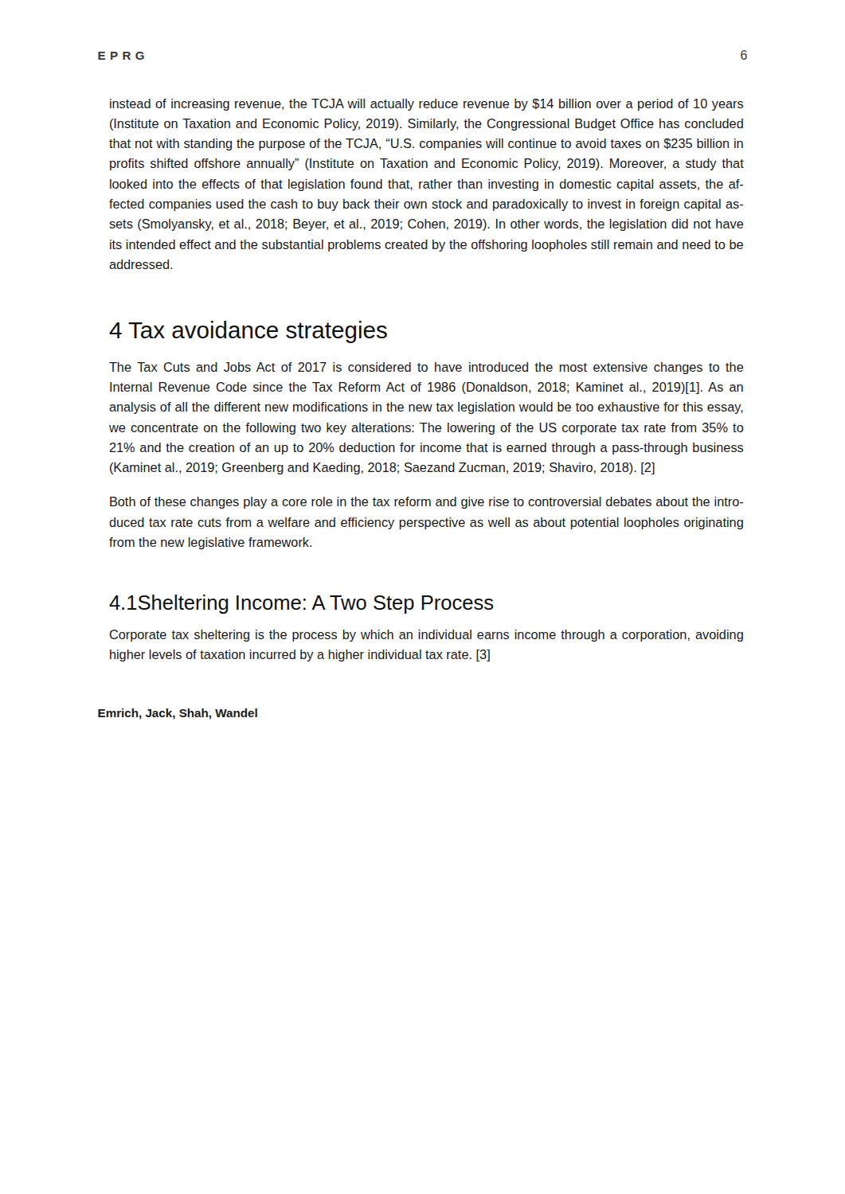EPRG
6
instead of increasing revenue, the TCJA will actually reduce revenue by $14 billion over a period of 10 years (Institute on Taxation and Economic Policy, 2019). Similarly, the Congressional Budget Office has concluded that not with standing the purpose of the TCJA, “U.S. companies will continue to avoid taxes on $235 billion in profits shifted offshore annually” (Institute on Taxation and Economic Policy, 2019). Moreover, a study that looked into the effects of that legislation found that, rather than investing in domestic capital assets, the affected companies used the cash to buy back their own stock and paradoxically to invest in foreign capital assets (Smolyansky, et al., 2018; Beyer, et al., 2019; Cohen, 2019). In other words, the legislation did not have its intended effect and the substantial problems created by the offshoring loopholes still remain and need to be addressed.
4 Tax avoidance strategies
The Tax Cuts and Jobs Act of 2017 is considered to have introduced the most extensive changes to the Internal Revenue Code since the Tax Reform Act of 1986 (Donaldson, 2018; Kaminet al., 2019)[1]. As an analysis of all the different new modifications in the new tax legislation would be too exhaustive for this essay, we concentrate on the following two key alterations: The lowering of the US corporate tax rate from 35% to 21% and the creation of an up to 20% deduction for income that is earned through a pass-through business (Kaminet al., 2019; Greenberg and Kaeding, 2018; Saezand Zucman, 2019; Shaviro, 2018). [2]
Both of these changes play a core role in the tax reform and give rise to controversial debates about the introduced tax rate cuts from a welfare and efficiency perspective as well as about potential loopholes originating from the new legislative framework.
4.1Sheltering Income: A Two Step Process
Corporate tax sheltering is the process by which an individual earns income through a corporation, avoiding higher levels of taxation incurred by a higher individual tax rate. [3]
Emrich, Jack, Shah, Wandel